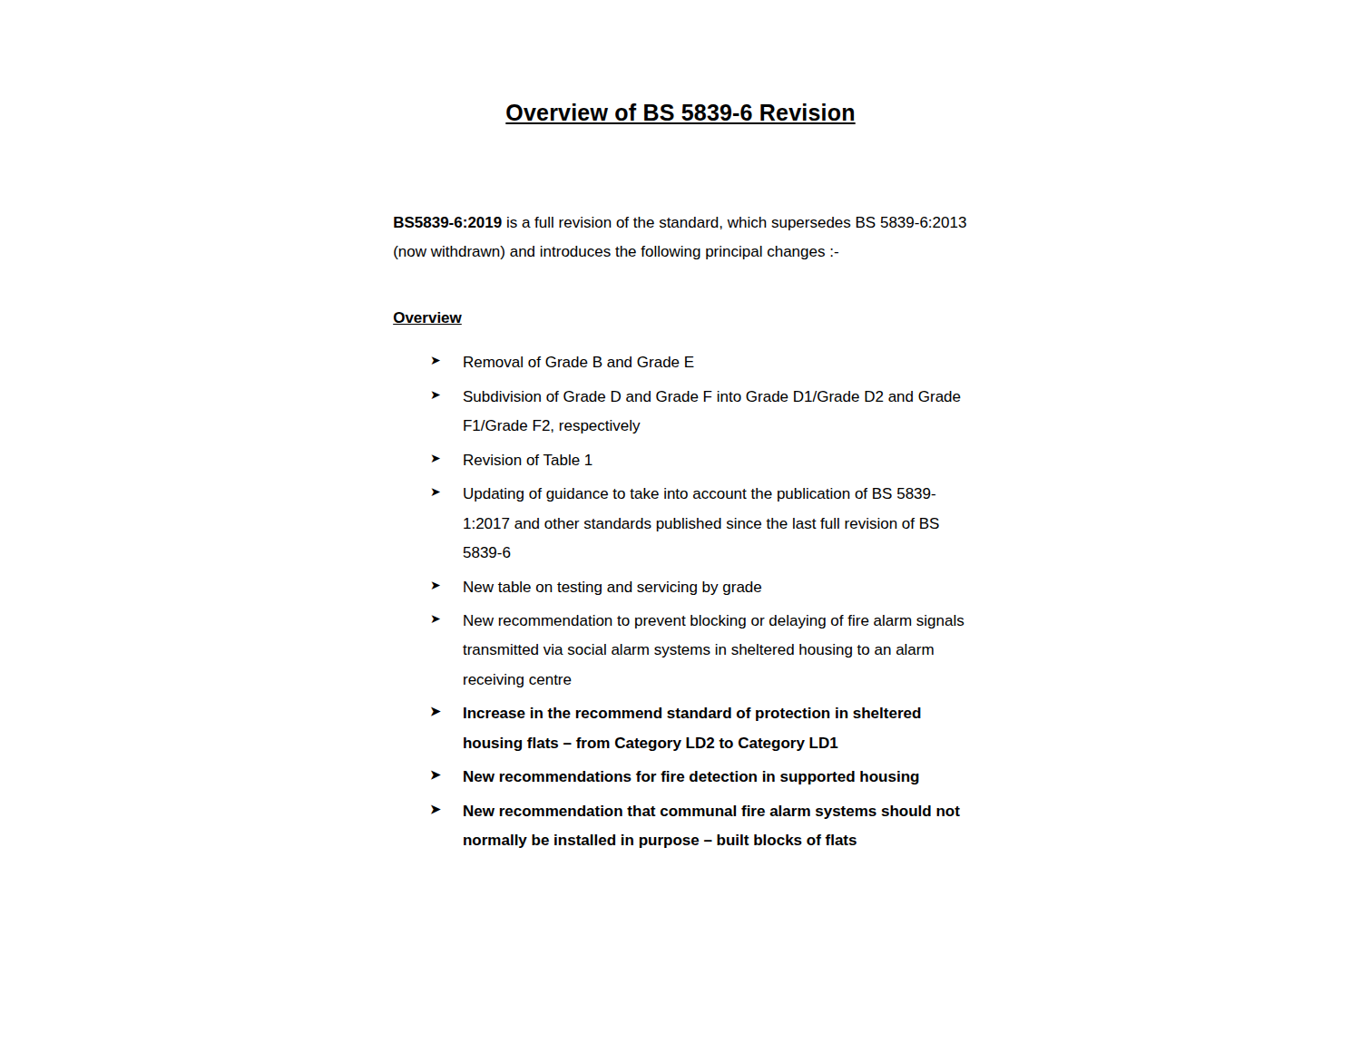Overview of BS 5839-6 Revision
BS5839-6:2019 is a full revision of the standard, which supersedes BS 5839-6:2013 (now withdrawn) and introduces the following principal changes :-
Overview
Removal of Grade B and Grade E
Subdivision of Grade D and Grade F into Grade D1/Grade D2 and Grade F1/Grade F2, respectively
Revision of Table 1
Updating of guidance to take into account the publication of BS 5839-1:2017 and other standards published since the last full revision of BS 5839-6
New table on testing and servicing by grade
New recommendation to prevent blocking or delaying of fire alarm signals transmitted via social alarm systems in sheltered housing to an alarm receiving centre
Increase in the recommend standard of protection in sheltered housing flats – from Category LD2 to Category LD1
New recommendations for fire detection in supported housing
New recommendation that communal fire alarm systems should not normally be installed in purpose – built blocks of flats